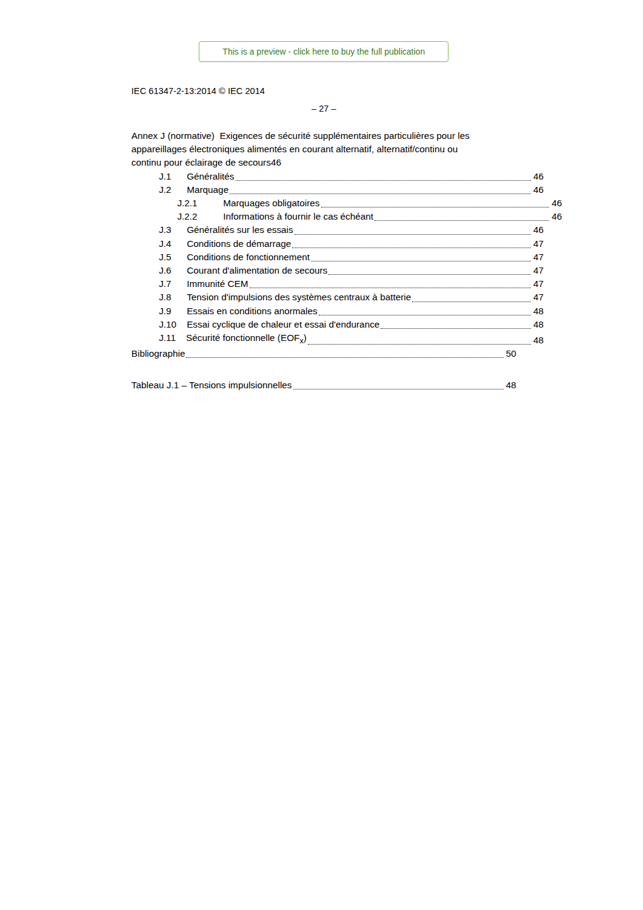This is a preview - click here to buy the full publication
IEC 61347-2-13:2014 © IEC 2014
– 27 –
Annex J (normative) Exigences de sécurité supplémentaires particulières pour les appareillages électroniques alimentés en courant alternatif, alternatif/continu ou continu pour éclairage de secours 46
J.1 Généralités 46
J.2 Marquage 46
J.2.1 Marquages obligatoires 46
J.2.2 Informations à fournir le cas échéant 46
J.3 Généralités sur les essais 46
J.4 Conditions de démarrage 47
J.5 Conditions de fonctionnement 47
J.6 Courant d'alimentation de secours 47
J.7 Immunité CEM 47
J.8 Tension d'impulsions des systèmes centraux à batterie 47
J.9 Essais en conditions anormales 48
J.10 Essai cyclique de chaleur et essai d'endurance 48
J.11 Sécurité fonctionnelle (EOFx) 48
Bibliographie 50
Tableau J.1 – Tensions impulsionnelles 48